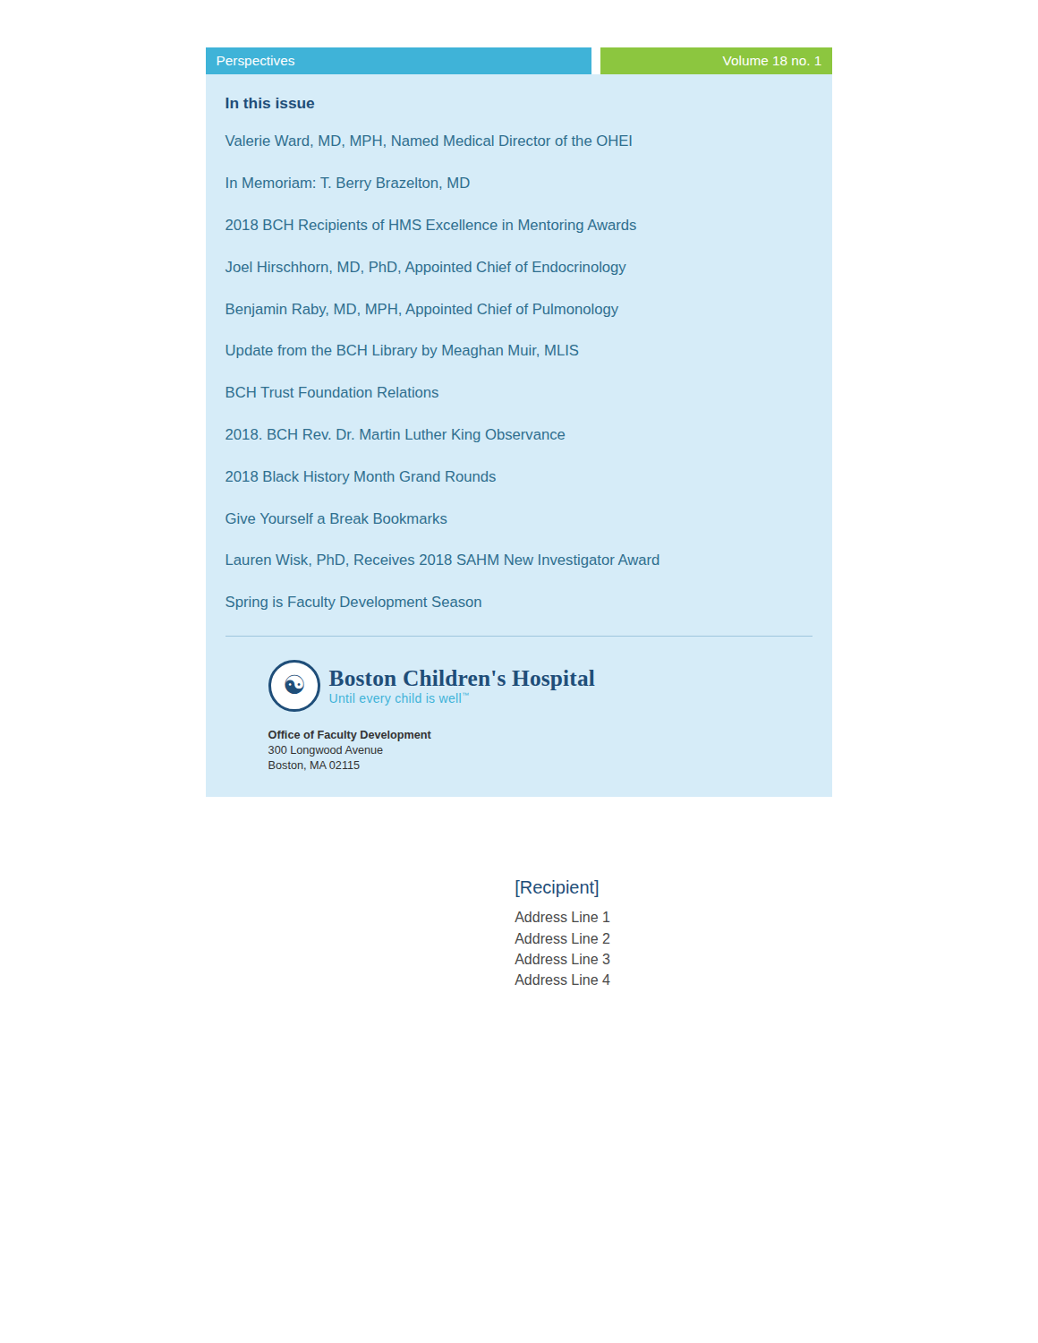Perspectives
Volume 18 no. 1
In this issue
Valerie Ward, MD, MPH, Named Medical Director of the OHEI
In Memoriam: T. Berry Brazelton, MD
2018 BCH Recipients of HMS Excellence in Mentoring Awards
Joel Hirschhorn, MD, PhD, Appointed Chief of Endocrinology
Benjamin Raby, MD, MPH, Appointed Chief of Pulmonology
Update from the BCH Library by Meaghan Muir, MLIS
BCH Trust Foundation Relations
2018. BCH Rev. Dr. Martin Luther King Observance
2018 Black History Month Grand Rounds
Give Yourself a Break Bookmarks
Lauren Wisk, PhD, Receives 2018 SAHM New Investigator Award
Spring is Faculty Development Season
☯
Boston Children's Hospital
Until every child is well™
Office of Faculty Development
300 Longwood Avenue
Boston, MA 02115
[Recipient]
Address Line 1
Address Line 2
Address Line 3
Address Line 4